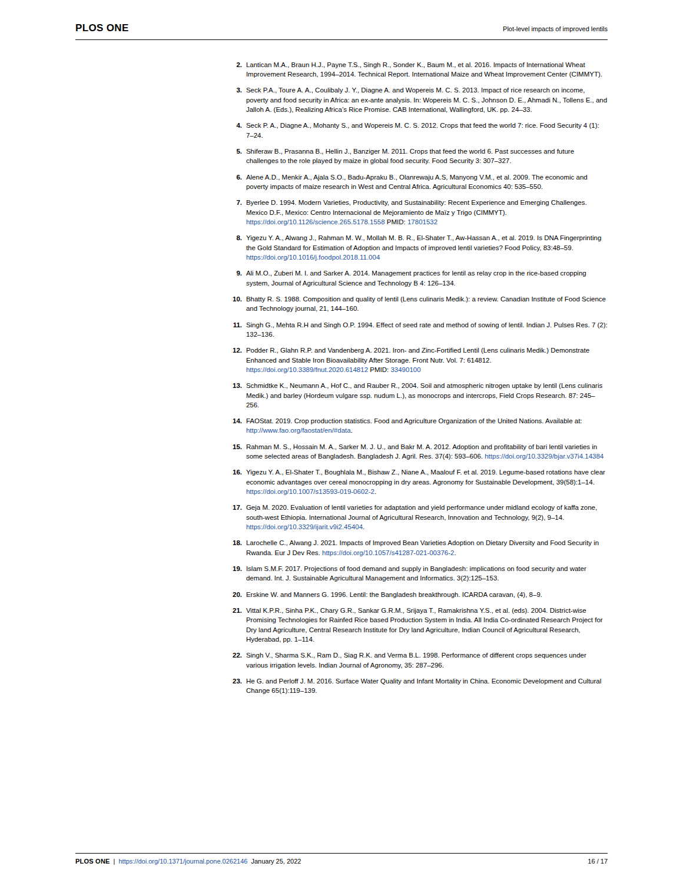PLOS ONE
Plot-level impacts of improved lentils
2. Lantican M.A., Braun H.J., Payne T.S., Singh R., Sonder K., Baum M., et al. 2016. Impacts of International Wheat Improvement Research, 1994–2014. Technical Report. International Maize and Wheat Improvement Center (CIMMYT).
3. Seck P.A., Toure A. A., Coulibaly J. Y., Diagne A. and Wopereis M. C. S. 2013. Impact of rice research on income, poverty and food security in Africa: an ex-ante analysis. In: Wopereis M. C. S., Johnson D. E., Ahmadi N., Tollens E., and Jalloh A. (Eds.), Realizing Africa’s Rice Promise. CAB International, Wallingford, UK. pp. 24–33.
4. Seck P. A., Diagne A., Mohanty S., and Wopereis M. C. S. 2012. Crops that feed the world 7: rice. Food Security 4 (1): 7–24.
5. Shiferaw B., Prasanna B., Hellin J., Banziger M. 2011. Crops that feed the world 6. Past successes and future challenges to the role played by maize in global food security. Food Security 3: 307–327.
6. Alene A.D., Menkir A., Ajala S.O., Badu-Apraku B., Olanrewaju A.S, Manyong V.M., et al. 2009. The economic and poverty impacts of maize research in West and Central Africa. Agricultural Economics 40: 535–550.
7. Byerlee D. 1994. Modern Varieties, Productivity, and Sustainability: Recent Experience and Emerging Challenges. Mexico D.F., Mexico: Centro Internacional de Mejoramiento de Maïz y Trigo (CIMMYT). https://doi.org/10.1126/science.265.5178.1558 PMID: 17801532
8. Yigezu Y. A., Alwang J., Rahman M. W., Mollah M. B. R., El-Shater T., Aw-Hassan A., et al. 2019. Is DNA Fingerprinting the Gold Standard for Estimation of Adoption and Impacts of improved lentil varieties? Food Policy, 83:48–59. https://doi.org/10.1016/j.foodpol.2018.11.004
9. Ali M.O., Zuberi M. I. and Sarker A. 2014. Management practices for lentil as relay crop in the rice-based cropping system, Journal of Agricultural Science and Technology B 4: 126–134.
10. Bhatty R. S. 1988. Composition and quality of lentil (Lens culinaris Medik.): a review. Canadian Institute of Food Science and Technology journal, 21, 144–160.
11. Singh G., Mehta R.H and Singh O.P. 1994. Effect of seed rate and method of sowing of lentil. Indian J. Pulses Res. 7 (2): 132–136.
12. Podder R., Glahn R.P. and Vandenberg A. 2021. Iron- and Zinc-Fortified Lentil (Lens culinaris Medik.) Demonstrate Enhanced and Stable Iron Bioavailability After Storage. Front Nutr. Vol. 7: 614812. https://doi.org/10.3389/fnut.2020.614812 PMID: 33490100
13. Schmidtke K., Neumann A., Hof C., and Rauber R., 2004. Soil and atmospheric nitrogen uptake by lentil (Lens culinaris Medik.) and barley (Hordeum vulgare ssp. nudum L.), as monocrops and intercrops, Field Crops Research. 87: 245–256.
14. FAOStat. 2019. Crop production statistics. Food and Agriculture Organization of the United Nations. Available at: http://www.fao.org/faostat/en/#data.
15. Rahman M. S., Hossain M. A., Sarker M. J. U., and Bakr M. A. 2012. Adoption and profitability of bari lentil varieties in some selected areas of Bangladesh. Bangladesh J. Agril. Res. 37(4): 593–606. https://doi.org/10.3329/bjar.v37i4.14384
16. Yigezu Y. A., El-Shater T., Boughlala M., Bishaw Z., Niane A., Maalouf F. et al. 2019. Legume-based rotations have clear economic advantages over cereal monocropping in dry areas. Agronomy for Sustainable Development, 39(58):1–14. https://doi.org/10.1007/s13593-019-0602-2.
17. Geja M. 2020. Evaluation of lentil varieties for adaptation and yield performance under midland ecology of kaffa zone, south-west Ethiopia. International Journal of Agricultural Research, Innovation and Technology, 9(2), 9–14. https://doi.org/10.3329/ijarit.v9i2.45404.
18. Larochelle C., Alwang J. 2021. Impacts of Improved Bean Varieties Adoption on Dietary Diversity and Food Security in Rwanda. Eur J Dev Res. https://doi.org/10.1057/s41287-021-00376-2.
19. Islam S.M.F. 2017. Projections of food demand and supply in Bangladesh: implications on food security and water demand. Int. J. Sustainable Agricultural Management and Informatics. 3(2):125–153.
20. Erskine W. and Manners G. 1996. Lentil: the Bangladesh breakthrough. ICARDA caravan, (4), 8–9.
21. Vittal K.P.R., Sinha P.K., Chary G.R., Sankar G.R.M., Srijaya T., Ramakrishna Y.S., et al. (eds). 2004. District-wise Promising Technologies for Rainfed Rice based Production System in India. All India Co-ordinated Research Project for Dry land Agriculture, Central Research Institute for Dry land Agriculture, Indian Council of Agricultural Research, Hyderabad, pp. 1–114.
22. Singh V., Sharma S.K., Ram D., Siag R.K. and Verma B.L. 1998. Performance of different crops sequences under various irrigation levels. Indian Journal of Agronomy, 35: 287–296.
23. He G. and Perloff J. M. 2016. Surface Water Quality and Infant Mortality in China. Economic Development and Cultural Change 65(1):119–139.
PLOS ONE | https://doi.org/10.1371/journal.pone.0262146 January 25, 2022
16 / 17